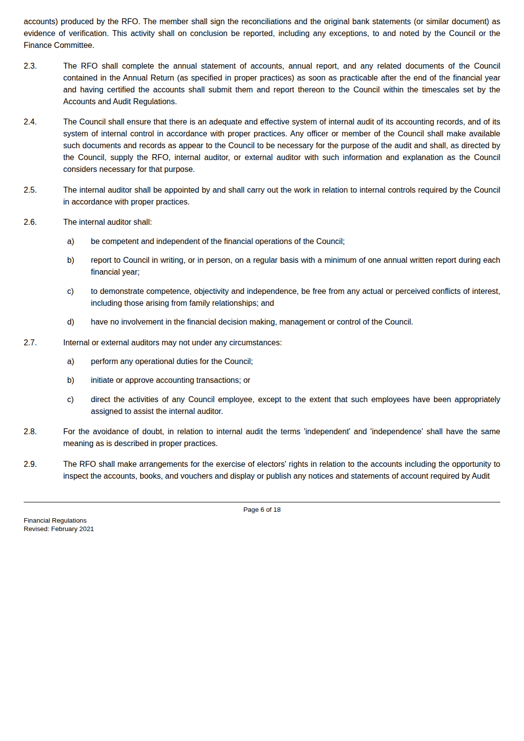accounts) produced by the RFO. The member shall sign the reconciliations and the original bank statements (or similar document) as evidence of verification. This activity shall on conclusion be reported, including any exceptions, to and noted by the Council or the Finance Committee.
2.3.
The RFO shall complete the annual statement of accounts, annual report, and any related documents of the Council contained in the Annual Return (as specified in proper practices) as soon as practicable after the end of the financial year and having certified the accounts shall submit them and report thereon to the Council within the timescales set by the Accounts and Audit Regulations.
2.4.
The Council shall ensure that there is an adequate and effective system of internal audit of its accounting records, and of its system of internal control in accordance with proper practices. Any officer or member of the Council shall make available such documents and records as appear to the Council to be necessary for the purpose of the audit and shall, as directed by the Council, supply the RFO, internal auditor, or external auditor with such information and explanation as the Council considers necessary for that purpose.
2.5.
The internal auditor shall be appointed by and shall carry out the work in relation to internal controls required by the Council in accordance with proper practices.
2.6.
The internal auditor shall:
a)
be competent and independent of the financial operations of the Council;
b)
report to Council in writing, or in person, on a regular basis with a minimum of one annual written report during each financial year;
c)
to demonstrate competence, objectivity and independence, be free from any actual or perceived conflicts of interest, including those arising from family relationships; and
d)
have no involvement in the financial decision making, management or control of the Council.
2.7.
Internal or external auditors may not under any circumstances:
a)
perform any operational duties for the Council;
b)
initiate or approve accounting transactions; or
c)
direct the activities of any Council employee, except to the extent that such employees have been appropriately assigned to assist the internal auditor.
2.8.
For the avoidance of doubt, in relation to internal audit the terms 'independent' and 'independence' shall have the same meaning as is described in proper practices.
2.9.
The RFO shall make arrangements for the exercise of electors' rights in relation to the accounts including the opportunity to inspect the accounts, books, and vouchers and display or publish any notices and statements of account required by Audit
Page 6 of 18
Financial Regulations
Revised: February 2021